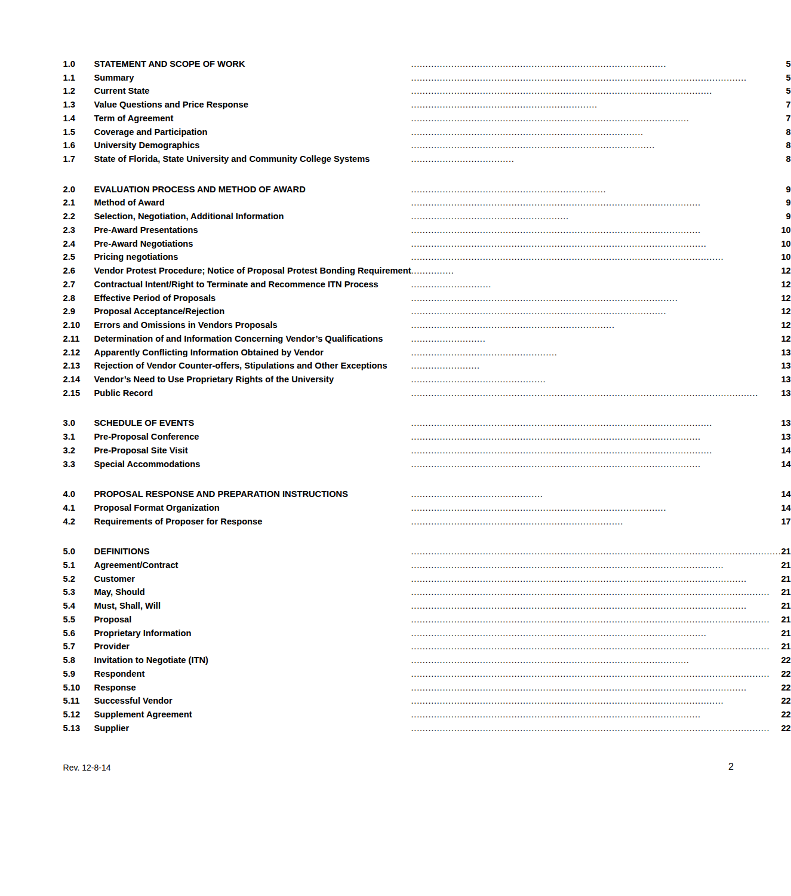| 1.0 | STATEMENT AND SCOPE OF WORK | ......................................................................................... | 5 |
| 1.1 | Summary | ..................................................................................................................... | 5 |
| 1.2 | Current State | ......................................................................................................... | 5 |
| 1.3 | Value Questions and Price Response | ................................................................. | 7 |
| 1.4 | Term of Agreement | ................................................................................................. | 7 |
| 1.5 | Coverage and Participation | ................................................................................. | 8 |
| 1.6 | University Demographics | ..................................................................................... | 8 |
| 1.7 | State of Florida, State University and Community College Systems | .................................... | 8 |
| 2.0 | EVALUATION PROCESS AND METHOD OF AWARD | .................................................................... | 9 |
| 2.1 | Method of Award | ..................................................................................................... | 9 |
| 2.2 | Selection, Negotiation, Additional Information | ....................................................... | 9 |
| 2.3 | Pre-Award Presentations | ..................................................................................................... | 10 |
| 2.4 | Pre-Award Negotiations | ....................................................................................................... | 10 |
| 2.5 | Pricing negotiations | ............................................................................................................. | 10 |
| 2.6 | Vendor Protest Procedure; Notice of Proposal Protest Bonding Requirement | ............... | 12 |
| 2.7 | Contractual Intent/Right to Terminate and Recommence ITN Process | ............................ | 12 |
| 2.8 | Effective Period of Proposals | ............................................................................................. | 12 |
| 2.9 | Proposal Acceptance/Rejection | ......................................................................................... | 12 |
| 2.10 | Errors and Omissions in Vendors Proposals | ....................................................................... | 12 |
| 2.11 | Determination of and Information Concerning Vendor’s Qualifications | .......................... | 12 |
| 2.12 | Apparently Conflicting Information Obtained by Vendor | ................................................... | 13 |
| 2.13 | Rejection of Vendor Counter-offers, Stipulations and Other Exceptions | ........................ | 13 |
| 2.14 | Vendor’s Need to Use Proprietary Rights of the University | ............................................... | 13 |
| 2.15 | Public Record | ......................................................................................................................... | 13 |
| 3.0 | SCHEDULE OF EVENTS | ......................................................................................................... | 13 |
| 3.1 | Pre-Proposal Conference | ..................................................................................................... | 13 |
| 3.2 | Pre-Proposal Site Visit | ......................................................................................................... | 14 |
| 3.3 | Special Accommodations | ..................................................................................................... | 14 |
| 4.0 | PROPOSAL RESPONSE AND PREPARATION INSTRUCTIONS | .............................................. | 14 |
| 4.1 | Proposal Format Organization | ......................................................................................... | 14 |
| 4.2 | Requirements of Proposer for Response | .......................................................................... | 17 |
| 5.0 | DEFINITIONS | ................................................................................................................................. | 21 |
| 5.1 | Agreement/Contract | ............................................................................................................. | 21 |
| 5.2 | Customer | ..................................................................................................................... | 21 |
| 5.3 | May, Should | ............................................................................................................................. | 21 |
| 5.4 | Must, Shall, Will | ..................................................................................................................... | 21 |
| 5.5 | Proposal | ............................................................................................................................. | 21 |
| 5.6 | Proprietary Information | ....................................................................................................... | 21 |
| 5.7 | Provider | ............................................................................................................................. | 21 |
| 5.8 | Invitation to Negotiate (ITN) | ................................................................................................. | 22 |
| 5.9 | Respondent | ............................................................................................................................. | 22 |
| 5.10 | Response | ..................................................................................................................... | 22 |
| 5.11 | Successful Vendor | ............................................................................................................. | 22 |
| 5.12 | Supplement Agreement | ..................................................................................................... | 22 |
| 5.13 | Supplier | ............................................................................................................................. | 22 |
Rev. 12-8-14 2